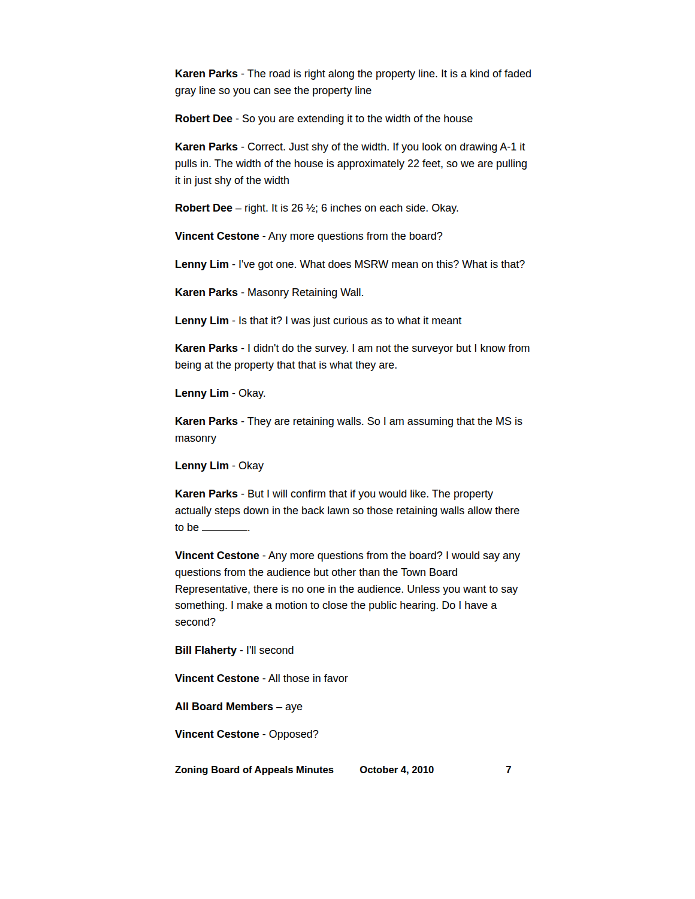Karen Parks - The road is right along the property line. It is a kind of faded gray line so you can see the property line
Robert Dee - So you are extending it to the width of the house
Karen Parks - Correct. Just shy of the width. If you look on drawing A-1 it pulls in. The width of the house is approximately 22 feet, so we are pulling it in just shy of the width
Robert Dee – right. It is 26 ½; 6 inches on each side. Okay.
Vincent Cestone - Any more questions from the board?
Lenny Lim - I've got one. What does MSRW mean on this? What is that?
Karen Parks - Masonry Retaining Wall.
Lenny Lim - Is that it? I was just curious as to what it meant
Karen Parks - I didn't do the survey. I am not the surveyor but I know from being at the property that that is what they are.
Lenny Lim - Okay.
Karen Parks - They are retaining walls. So I am assuming that the MS is masonry
Lenny Lim - Okay
Karen Parks - But I will confirm that if you would like. The property actually steps down in the back lawn so those retaining walls allow there to be .
Vincent Cestone - Any more questions from the board? I would say any questions from the audience but other than the Town Board Representative, there is no one in the audience. Unless you want to say something. I make a motion to close the public hearing. Do I have a second?
Bill Flaherty - I'll second
Vincent Cestone - All those in favor
All Board Members – aye
Vincent Cestone - Opposed?
Zoning Board of Appeals Minutes October 4, 2010 7